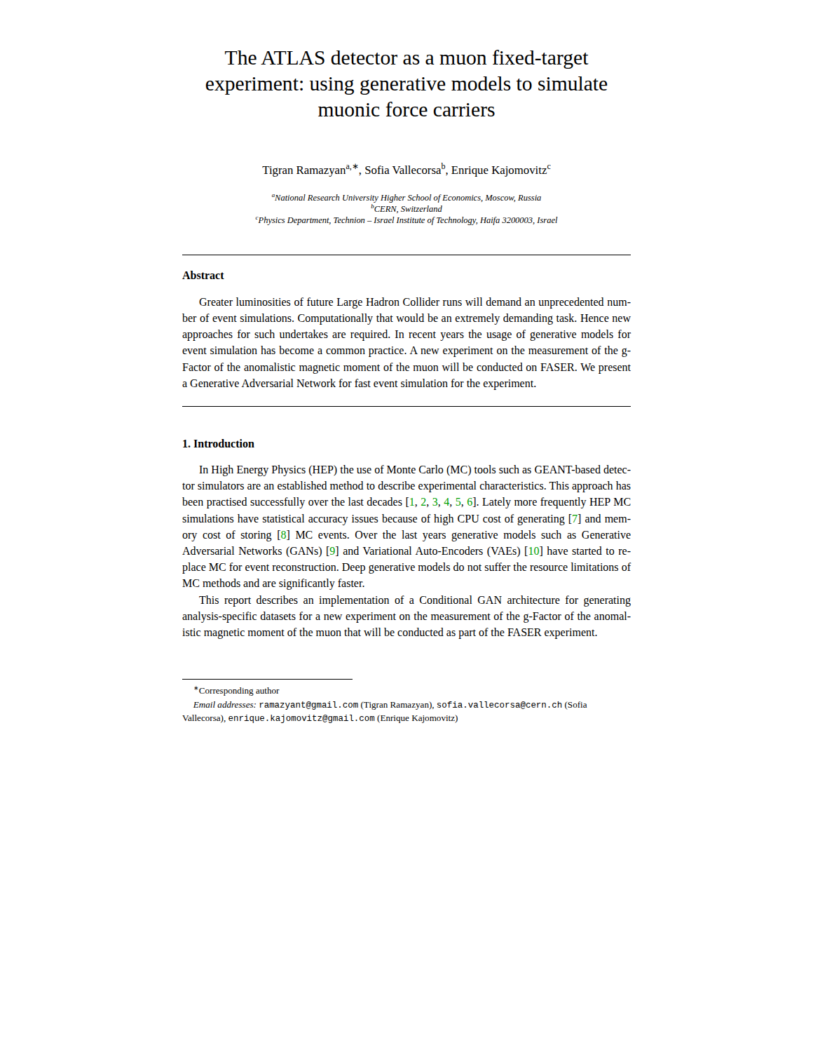The ATLAS detector as a muon fixed-target
experiment: using generative models to simulate
muonic force carriers
Tigran Ramazyana,∗, Sofia Vallecorsab, Enrique Kajomovitzc
aNational Research University Higher School of Economics, Moscow, Russia
bCERN, Switzerland
cPhysics Department, Technion – Israel Institute of Technology, Haifa 3200003, Israel
Abstract
Greater luminosities of future Large Hadron Collider runs will demand an unprecedented number of event simulations. Computationally that would be an extremely demanding task. Hence new approaches for such undertakes are required. In recent years the usage of generative models for event simulation has become a common practice. A new experiment on the measurement of the g-Factor of the anomalistic magnetic moment of the muon will be conducted on FASER. We present a Generative Adversarial Network for fast event simulation for the experiment.
1. Introduction
In High Energy Physics (HEP) the use of Monte Carlo (MC) tools such as GEANT-based detector simulators are an established method to describe experimental characteristics. This approach has been practised successfully over the last decades [1, 2, 3, 4, 5, 6]. Lately more frequently HEP MC simulations have statistical accuracy issues because of high CPU cost of generating [7] and memory cost of storing [8] MC events. Over the last years generative models such as Generative Adversarial Networks (GANs) [9] and Variational Auto-Encoders (VAEs) [10] have started to replace MC for event reconstruction. Deep generative models do not suffer the resource limitations of MC methods and are significantly faster.
This report describes an implementation of a Conditional GAN architecture for generating analysis-specific datasets for a new experiment on the measurement of the g-Factor of the anomalistic magnetic moment of the muon that will be conducted as part of the FASER experiment.
∗Corresponding author
Email addresses: ramazyant@gmail.com (Tigran Ramazyan), sofia.vallecorsa@cern.ch (Sofia Vallecorsa), enrique.kajomovitz@gmail.com (Enrique Kajomovitz)